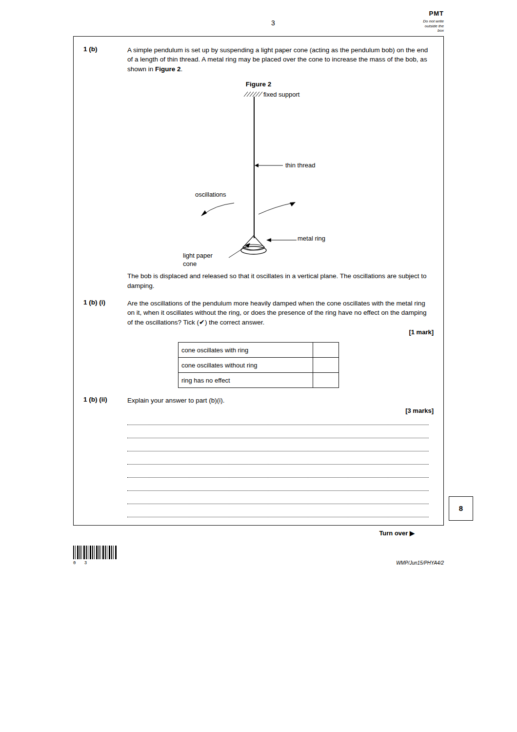PMT
3
Do not write
outside the
box
1 (b)
A simple pendulum is set up by suspending a light paper cone (acting as the pendulum bob) on the end of a length of thin thread. A metal ring may be placed over the cone to increase the mass of the bob, as shown in Figure 2.
Figure 2
fixed support
thin thread
oscillations
metal ring
light paper
cone
The bob is displaced and released so that it oscillates in a vertical plane. The oscillations are subject to damping.
1 (b) (i)
Are the oscillations of the pendulum more heavily damped when the cone oscillates with the metal ring on it, when it oscillates without the ring, or does the presence of the ring have no effect on the damping of the oscillations? Tick (✔) the correct answer.
[1 mark]
| cone oscillates with ring | |
| cone oscillates without ring | |
| ring has no effect | |
1 (b) (ii)
Explain your answer to part (b)(i).
[3 marks]
8
Turn over ▶
0 3
WMP/Jun15/PHYA4/2